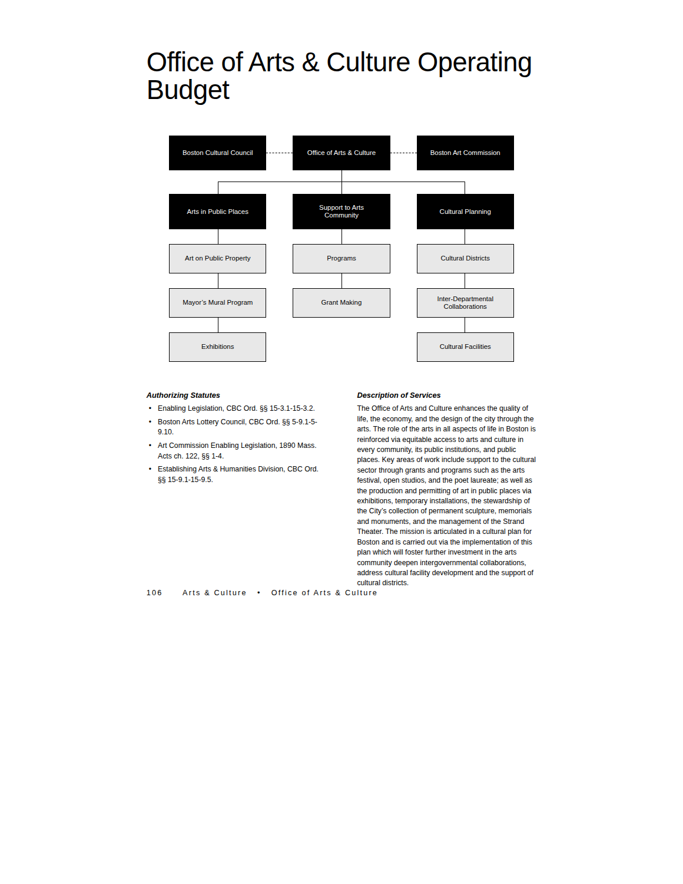Office of Arts & Culture Operating Budget
Boston Cultural Council
Office of Arts & Culture
Boston Art Commission
Arts in Public Places
Support to Arts
Community
Cultural Planning
Art on Public Property
Programs
Cultural Districts
Mayor’s Mural Program
Grant Making
Inter-Departmental
Collaborations
Exhibitions
Cultural Facilities
Authorizing Statutes
Enabling Legislation, CBC Ord. §§ 15-3.1-15-3.2.
Boston Arts Lottery Council, CBC Ord. §§ 5-9.1-5-9.10.
Art Commission Enabling Legislation, 1890 Mass. Acts ch. 122, §§ 1-4.
Establishing Arts & Humanities Division, CBC Ord. §§ 15-9.1-15-9.5.
Description of Services
The Office of Arts and Culture enhances the quality of life, the economy, and the design of the city through the arts. The role of the arts in all aspects of life in Boston is reinforced via equitable access to arts and culture in every community, its public institutions, and public places. Key areas of work include support to the cultural sector through grants and programs such as the arts festival, open studios, and the poet laureate; as well as the production and permitting of art in public places via exhibitions, temporary installations, the stewardship of the City’s collection of permanent sculpture, memorials and monuments, and the management of the Strand Theater. The mission is articulated in a cultural plan for Boston and is carried out via the implementation of this plan which will foster further investment in the arts community deepen intergovernmental collaborations, address cultural facility development and the support of cultural districts.
106
Arts & Culture • Office of Arts & Culture